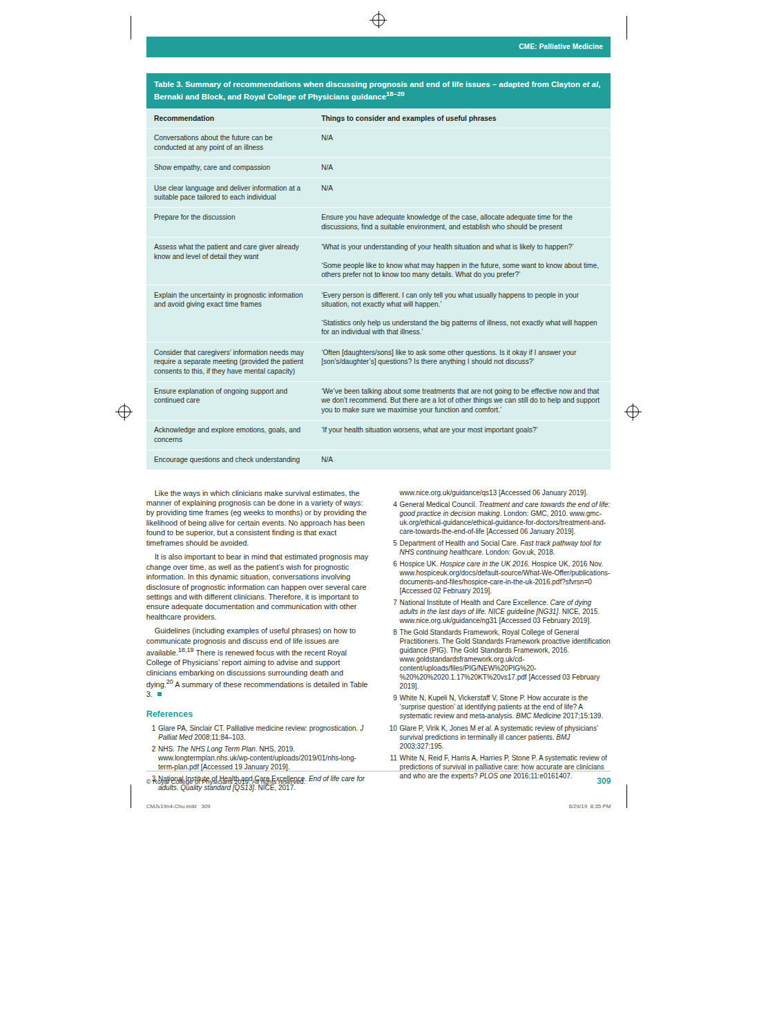CME: Palliative Medicine
Table 3. Summary of recommendations when discussing prognosis and end of life issues – adapted from Clayton et al , Bernaki and Block, and Royal College of Physicians guidance 18–20
| Recommendation | Things to consider and examples of useful phrases |
| --- | --- |
| Conversations about the future can be conducted at any point of an illness | N/A |
| Show empathy, care and compassion | N/A |
| Use clear language and deliver information at a suitable pace tailored to each individual | N/A |
| Prepare for the discussion | Ensure you have adequate knowledge of the case, allocate adequate time for the discussions, find a suitable environment, and establish who should be present |
| Assess what the patient and care giver already know and level of detail they want | ‘What is your understanding of your health situation and what is likely to happen?’ ‘Some people like to know what may happen in the future, some want to know about time, others prefer not to know too many details. What do you prefer?’ |
| Explain the uncertainty in prognostic information and avoid giving exact time frames | ‘Every person is different. I can only tell you what usually happens to people in your situation, not exactly what will happen.’ ‘Statistics only help us understand the big patterns of illness, not exactly what will happen for an individual with that illness.’ |
| Consider that caregivers’ information needs may require a separate meeting (provided the patient consents to this, if they have mental capacity) | ‘Often [daughters/sons] like to ask some other questions. Is it okay if I answer your [son’s/daughter’s] questions? Is there anything I should not discuss?’ |
| Ensure explanation of ongoing support and continued care | ‘We’ve been talking about some treatments that are not going to be effective now and that we don’t recommend. But there are a lot of other things we can still do to help and support you to make sure we maximise your function and comfort.’ |
| Acknowledge and explore emotions, goals, and concerns | ‘If your health situation worsens, what are your most important goals?’ |
| Encourage questions and check understanding | N/A |
Like the ways in which clinicians make survival estimates, the manner of explaining prognosis can be done in a variety of ways: by providing time frames (eg weeks to months) or by providing the likelihood of being alive for certain events. No approach has been found to be superior, but a consistent finding is that exact timeframes should be avoided.
It is also important to bear in mind that estimated prognosis may change over time, as well as the patient’s wish for prognostic information. In this dynamic situation, conversations involving disclosure of prognostic information can happen over several care settings and with different clinicians. Therefore, it is important to ensure adequate documentation and communication with other healthcare providers.
Guidelines (including examples of useful phrases) on how to communicate prognosis and discuss end of life issues are available.18,19 There is renewed focus with the recent Royal College of Physicians’ report aiming to advise and support clinicians embarking on discussions surrounding death and dying.20 A summary of these recommendations is detailed in Table 3.
References
Glare PA, Sinclair CT. Palliative medicine review: prognostication. J Palliat Med 2008;11:84–103.
NHS. The NHS Long Term Plan. NHS, 2019. www.longtermplan.nhs.uk/wp-content/uploads/2019/01/nhs-long-term-plan.pdf [Accessed 19 January 2019].
National Institute of Health and Care Excellence. End of life care for adults. Quality standard [QS13]. NICE, 2017. www.nice.org.uk/guidance/qs13 [Accessed 06 January 2019].
General Medical Council. Treatment and care towards the end of life: good practice in decision making. London: GMC, 2010. www.gmc-uk.org/ethical-guidance/ethical-guidance-for-doctors/treatment-and-care-towards-the-end-of-life [Accessed 06 January 2019].
Department of Health and Social Care. Fast track pathway tool for NHS continuing healthcare. London: Gov.uk, 2018.
Hospice UK. Hospice care in the UK 2016. Hospice UK, 2016 Nov. www.hospiceuk.org/docs/default-source/What-We-Offer/publications-documents-and-files/hospice-care-in-the-uk-2016.pdf?sfvrsn=0 [Accessed 02 February 2019].
National Institute of Health and Care Excellence. Care of dying adults in the last days of life. NICE guideline [NG31]. NICE, 2015. www.nice.org.uk/guidance/ng31 [Accessed 03 February 2019].
The Gold Standards Framework, Royal College of General Practitioners. The Gold Standards Framework proactive identification guidance (PIG). The Gold Standards Framework, 2016. www.goldstandardsframework.org.uk/cd-content/uploads/files/PIG/NEW%20PIG%20-%20%20%2020.1.17%20KT%20vs17.pdf [Accessed 03 February 2019].
White N, Kupeli N, Vickerstaff V, Stone P. How accurate is the ‘surprise question’ at identifying patients at the end of life? A systematic review and meta-analysis. BMC Medicine 2017;15:139.
Glare P, Virik K, Jones M et al. A systematic review of physicians’ survival predictions in terminally ill cancer patients. BMJ 2003;327:195.
White N, Reid F, Harris A, Harries P, Stone P. A systematic review of predictions of survival in palliative care: how accurate are clinicians and who are the experts? PLOS one 2016;11:e0161407.
© Royal College of Physicians 2019. All rights reserved.
309
CMJv19n4-Chu.indd 309
6/29/19 8:35 PM